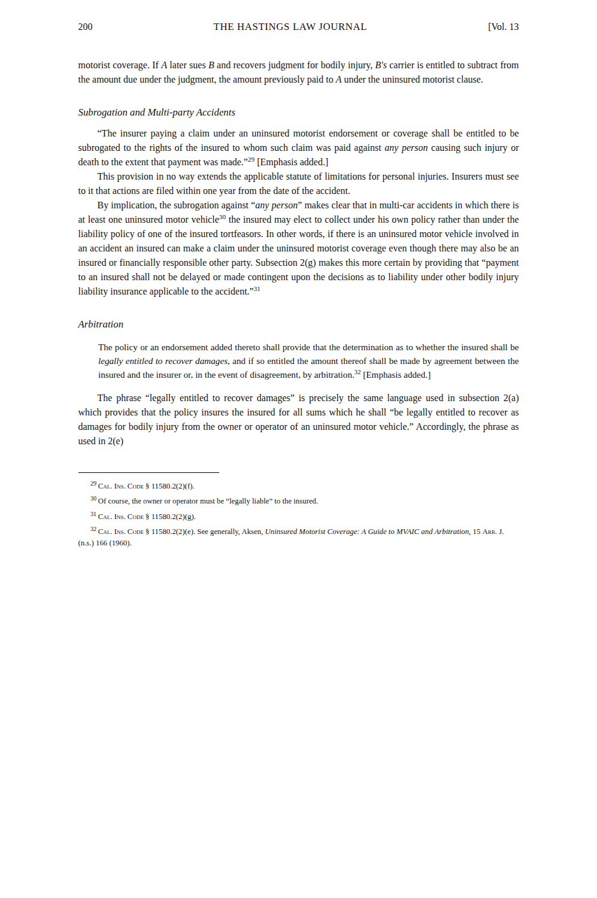200 THE HASTINGS LAW JOURNAL [Vol. 13
motorist coverage. If A later sues B and recovers judgment for bodily injury, B's carrier is entitled to subtract from the amount due under the judgment, the amount previously paid to A under the uninsured motorist clause.
Subrogation and Multi-party Accidents
“The insurer paying a claim under an uninsured motorist endorsement or coverage shall be entitled to be subrogated to the rights of the insured to whom such claim was paid against any person causing such injury or death to the extent that payment was made.”29 [Emphasis added.]
This provision in no way extends the applicable statute of limitations for personal injuries. Insurers must see to it that actions are filed within one year from the date of the accident.
By implication, the subrogation against “any person” makes clear that in multi-car accidents in which there is at least one uninsured motor vehicle30 the insured may elect to collect under his own policy rather than under the liability policy of one of the insured tortfeasors. In other words, if there is an uninsured motor vehicle involved in an accident an insured can make a claim under the uninsured motorist coverage even though there may also be an insured or financially responsible other party. Subsection 2(g) makes this more certain by providing that “payment to an insured shall not be delayed or made contingent upon the decisions as to liability under other bodily injury liability insurance applicable to the accident.”31
Arbitration
The policy or an endorsement added thereto shall provide that the determination as to whether the insured shall be legally entitled to recover damages, and if so entitled the amount thereof shall be made by agreement between the insured and the insurer or, in the event of disagreement, by arbitration.32 [Emphasis added.]
The phrase “legally entitled to recover damages” is precisely the same language used in subsection 2(a) which provides that the policy insures the insured for all sums which he shall “be legally entitled to recover as damages for bodily injury from the owner or operator of an uninsured motor vehicle.” Accordingly, the phrase as used in 2(e)
29 Cal. Ins. Code § 11580.2(2)(f).
30 Of course, the owner or operator must be “legally liable” to the insured.
31 Cal. Ins. Code § 11580.2(2)(g).
32 Cal. Ins. Code § 11580.2(2)(e). See generally, Aksen, Uninsured Motorist Coverage: A Guide to MVAIC and Arbitration, 15 Arb. J. (n.s.) 166 (1960).